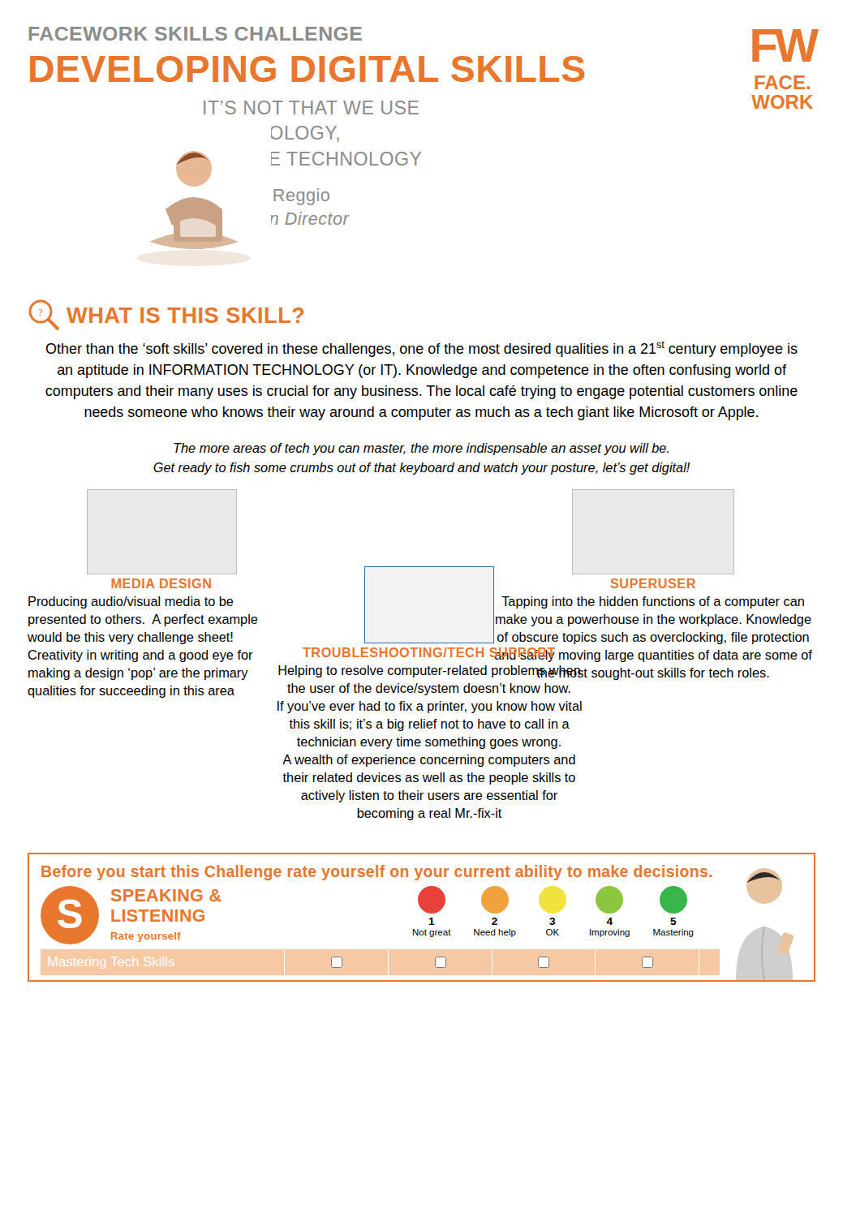FACEWORK SKILLS CHALLENGE
DEVELOPING DIGITAL SKILLS
IT’S NOT THAT WE USE
TECHNOLOGY,
WE LIVE TECHNOLOGY Godfrey Reggio
American Director
FW
FACE.
WORK
?
WHAT IS THIS SKILL?
Other than the ‘soft skills’ covered in these challenges, one of the most desired qualities in a 21st century employee is an aptitude in INFORMATION TECHNOLOGY (or IT). Knowledge and competence in the often confusing world of computers and their many uses is crucial for any business. The local café trying to engage potential customers online needs someone who knows their way around a computer as much as a tech giant like Microsoft or Apple.
The more areas of tech you can master, the more indispensable an asset you will be.
Get ready to fish some crumbs out of that keyboard and watch your posture, let’s get digital!
MEDIA DESIGN
Producing audio/visual media to be presented to others. A perfect example would be this very challenge sheet!
Creativity in writing and a good eye for making a design ‘pop’ are the primary qualities for succeeding in this area
SUPERUSER
Tapping into the hidden functions of a computer can make you a powerhouse in the workplace. Knowledge of obscure topics such as overclocking, file protection and safely moving large quantities of data are some of the most sought-out skills for tech roles.
TROUBLESHOOTING/TECH SUPPORT
Helping to resolve computer-related problems when the user of the device/system doesn’t know how.
If you’ve ever had to fix a printer, you know how vital this skill is; it’s a big relief not to have to call in a technician every time something goes wrong.
A wealth of experience concerning computers and their related devices as well as the people skills to actively listen to their users are essential for becoming a real Mr.-fix-it
Before you start this Challenge rate yourself on your current ability to make decisions.
S
SPEAKING &
LISTENING Rate yourself
| 1 Not great | 2 Need help | 3 OK | 4 Improving | 5 Mastering |
Mastering Tech Skills